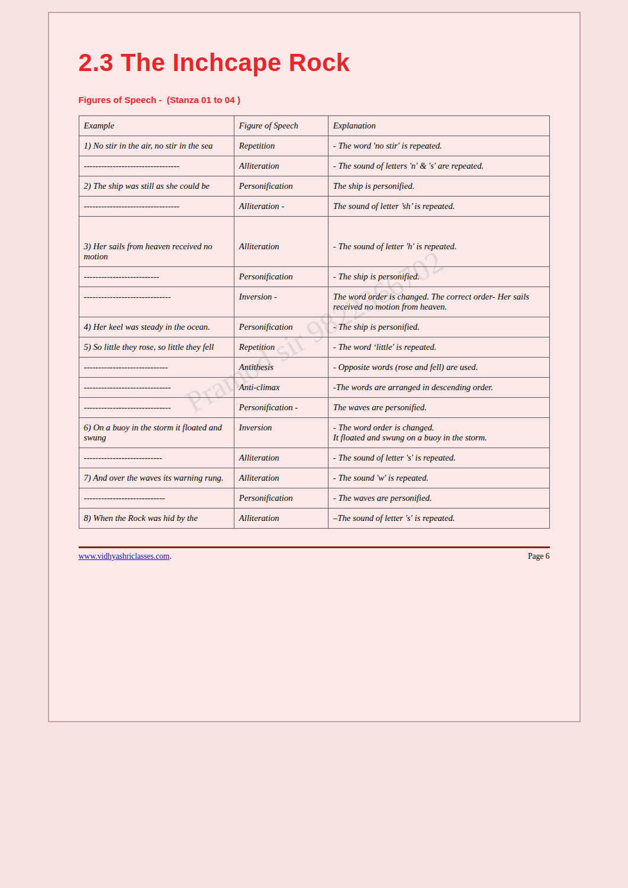Pramod sir 9822366702
2.3 The Inchcape Rock
Figures of Speech - (Stanza 01 to 04 )
| Example | Figure of Speech | Explanation |
| 1) No stir in the air, no stir in the sea | Repetition | - The word 'no stir' is repeated. |
| --------------------------------- | Alliteration | - The sound of letters 'n' & 's' are repeated. |
| 2) The ship was still as she could be | Personification | The ship is personified. |
| --------------------------------- | Alliteration - | The sound of letter ’sh’ is repeated. |
| 3) Her sails from heaven received no motion | Alliteration | - The sound of letter 'h' is repeated. |
| -------------------------- | Personification | - The ship is personified. |
| ------------------------------ | Inversion - | The word order is changed. The correct order- Her sails received no motion from heaven. |
| 4) Her keel was steady in the ocean. | Personification | - The ship is personified. |
| 5) So little they rose, so little they fell | Repetition | - The word ‘little' is repeated. |
| ----------------------------- | Antithesis | - Opposite words (rose and fell) are used. |
| ------------------------------ | Anti-climax | -The words are arranged in descending order. |
| ------------------------------ | Personification - | The waves are personified. |
| 6) On a buoy in the storm it floated and swung | Inversion | - The word order is changed. It floated and swung on a buoy in the storm. |
| --------------------------- | Alliteration | - The sound of letter 's' is repeated. |
| 7) And over the waves its warning rung. | Alliteration | - The sound 'w' is repeated. |
| ---------------------------- | Personification | - The waves are personified. |
| 8) When the Rock was hid by the | Alliteration | –The sound of letter 's' is repeated. |
www.vidhyashriclasses.com. Page 6